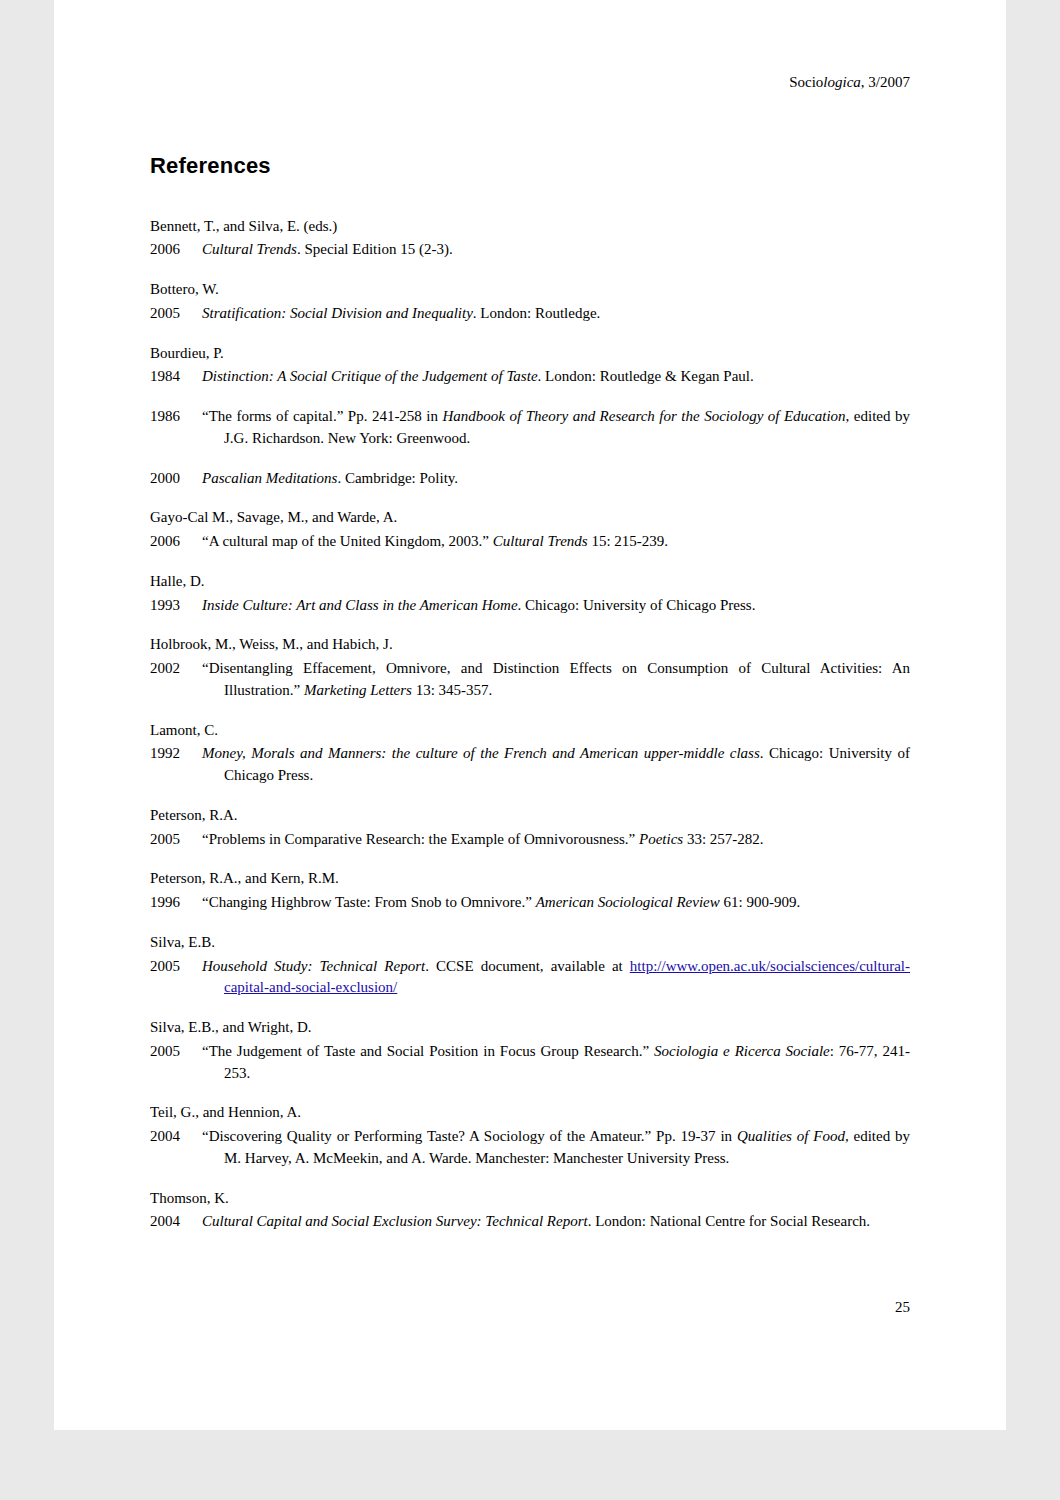Sociologica, 3/2007
References
Bennett, T., and Silva, E. (eds.)
2006
Cultural Trends. Special Edition 15 (2-3).
Bottero, W.
2005
Stratification: Social Division and Inequality. London: Routledge.
Bourdieu, P.
1984
Distinction: A Social Critique of the Judgement of Taste. London: Routledge & Kegan Paul.
1986
“The forms of capital.” Pp. 241-258 in Handbook of Theory and Research for the Sociology of Education, edited by J.G. Richardson. New York: Greenwood.
2000
Pascalian Meditations. Cambridge: Polity.
Gayo-Cal M., Savage, M., and Warde, A.
2006
“A cultural map of the United Kingdom, 2003.” Cultural Trends 15: 215-239.
Halle, D.
1993
Inside Culture: Art and Class in the American Home. Chicago: University of Chicago Press.
Holbrook, M., Weiss, M., and Habich, J.
2002
“Disentangling Effacement, Omnivore, and Distinction Effects on Consumption of Cultural Activities: An Illustration.” Marketing Letters 13: 345-357.
Lamont, C.
1992
Money, Morals and Manners: the culture of the French and American upper-middle class. Chicago: University of Chicago Press.
Peterson, R.A.
2005
“Problems in Comparative Research: the Example of Omnivorousness.” Poetics 33: 257-282.
Peterson, R.A., and Kern, R.M.
1996
“Changing Highbrow Taste: From Snob to Omnivore.” American Sociological Review 61: 900-909.
Silva, E.B.
2005
Household Study: Technical Report. CCSE document, available at http://www.open.ac.uk/socialsciences/cultural-capital-and-social-exclusion/
Silva, E.B., and Wright, D.
2005
“The Judgement of Taste and Social Position in Focus Group Research.” Sociologia e Ricerca Sociale: 76-77, 241-253.
Teil, G., and Hennion, A.
2004
“Discovering Quality or Performing Taste? A Sociology of the Amateur.” Pp. 19-37 in Qualities of Food, edited by M. Harvey, A. McMeekin, and A. Warde. Manchester: Manchester University Press.
Thomson, K.
2004
Cultural Capital and Social Exclusion Survey: Technical Report. London: National Centre for Social Research.
25